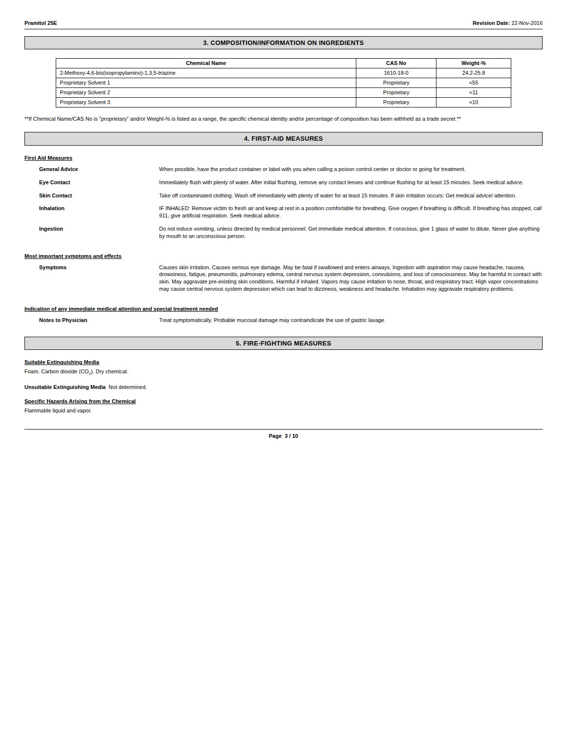Pramitol 25E
Revision Date: 22-Nov-2016
3. COMPOSITION/INFORMATION ON INGREDIENTS
| Chemical Name | CAS No | Weight-% |
| --- | --- | --- |
| 2-Methoxy-4,6-bis(isopropylamino)-1,3,5-triazine | 1610-18-0 | 24.2-25.8 |
| Proprietary Solvent 1 | Proprietary | <55 |
| Proprietary Solvent 2 | Proprietary | <11 |
| Proprietary Solvent 3 | Proprietary | <10 |
**If Chemical Name/CAS No is "proprietary" and/or Weight-% is listed as a range, the specific chemical identity and/or percentage of composition has been withheld as a trade secret.**
4. FIRST-AID MEASURES
First Aid Measures
| General Advice | When possible, have the product container or label with you when calling a poison control center or doctor or going for treatment. |
| Eye Contact | Immediately flush with plenty of water. After initial flushing, remove any contact lenses and continue flushing for at least 15 minutes. Seek medical advice. |
| Skin Contact | Take off contaminated clothing. Wash off immediately with plenty of water for at least 15 minutes. If skin irritation occurs: Get medical advice/ attention. |
| Inhalation | IF INHALED: Remove victim to fresh air and keep at rest in a position comfortable for breathing. Give oxygen if breathing is difficult. If breathing has stopped, call 911, give artificial respiration. Seek medical advice. |
| Ingestion | Do not induce vomiting, unless directed by medical personnel. Get immediate medical attention. If conscious, give 1 glass of water to dilute. Never give anything by mouth to an unconscious person. |
Most important symptoms and effects
| Symptoms | Causes skin irritation. Causes serious eye damage. May be fatal if swallowed and enters airways. Ingestion with aspiration may cause headache, nausea, drowsiness, fatigue, pneumonitis, pulmonary edema, central nervous system depression, convulsions, and loss of consciousness. May be harmful in contact with skin. May aggravate pre-existing skin conditions. Harmful if inhaled. Vapors may cause irritation to nose, throat, and respiratory tract. High vapor concentrations may cause central nervous system depression which can lead to dizziness, weakness and headache. Inhalation may aggravate respiratory problems. |
Indication of any immediate medical attention and special treatment needed
| Notes to Physician | Treat symptomatically. Probable mucosal damage may contraindicate the use of gastric lavage. |
5. FIRE-FIGHTING MEASURES
Suitable Extinguishing Media
Foam. Carbon dioxide (CO2). Dry chemical.
Unsuitable Extinguishing Media Not determined.
Specific Hazards Arising from the Chemical
Flammable liquid and vapor.
Page 3 / 10